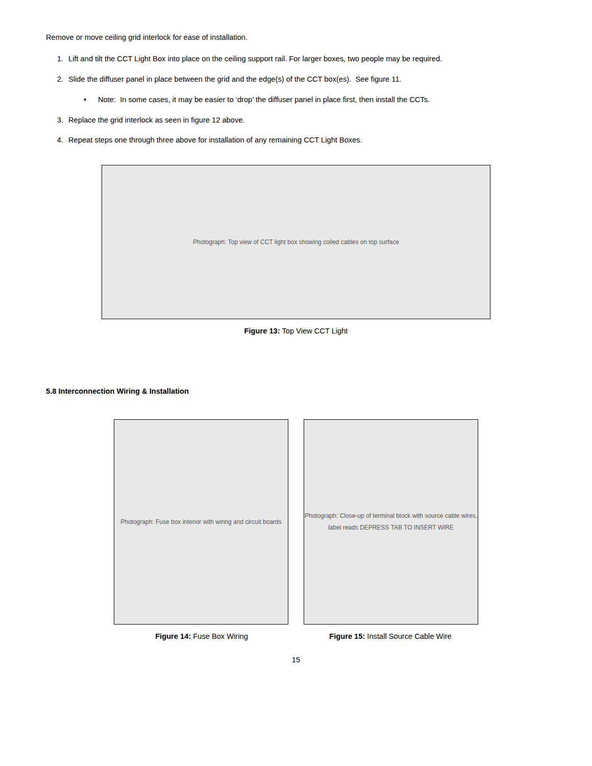Remove or move ceiling grid interlock for ease of installation.
Lift and tilt the CCT Light Box into place on the ceiling support rail. For larger boxes, two people may be required.
Slide the diffuser panel in place between the grid and the edge(s) of the CCT box(es). See figure 11.
Note: In some cases, it may be easier to ‘drop’ the diffuser panel in place first, then install the CCTs.
Replace the grid interlock as seen in figure 12 above.
Repeat steps one through three above for installation of any remaining CCT Light Boxes.
Photograph: Top view of CCT light box showing coiled cables on top surface
Figure 13: Top View CCT Light
5.8 Interconnection Wiring & Installation
Photograph: Fuse box interior with wiring and circuit boards
Photograph: Close-up of terminal block with source cable wires, label reads DEPRESS TAB TO INSERT WIRE
Figure 14: Fuse Box Wiring
Figure 15: Install Source Cable Wire
15